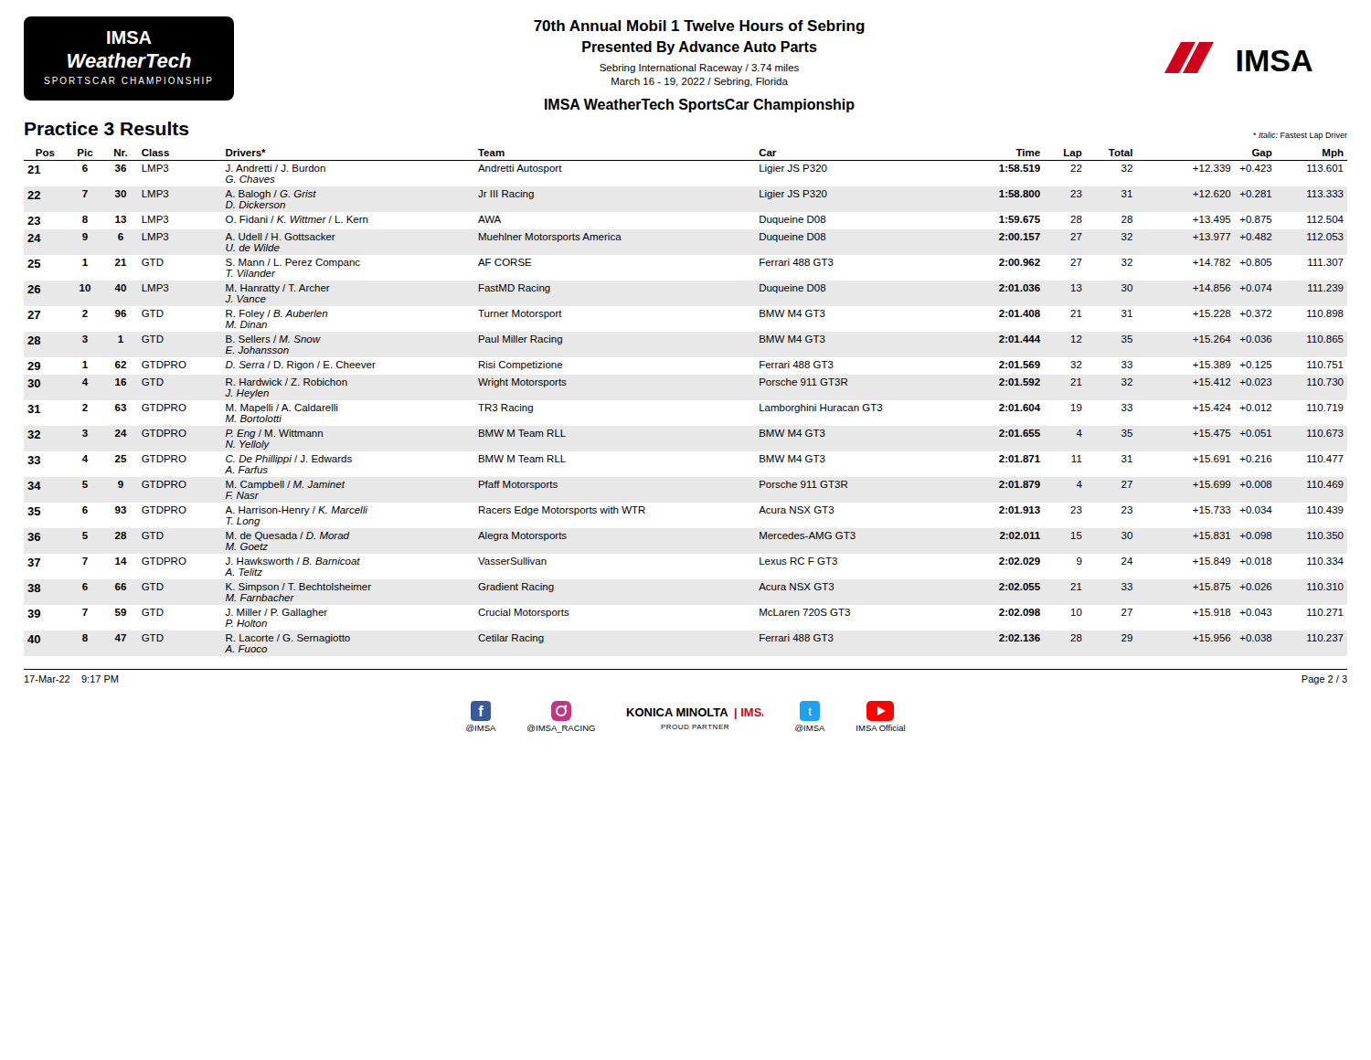70th Annual Mobil 1 Twelve Hours of Sebring
Presented By Advance Auto Parts
Sebring International Raceway / 3.74 miles
March 16 - 19, 2022 / Sebring, Florida
IMSA WeatherTech SportsCar Championship
Practice 3 Results
* Italic: Fastest Lap Driver
| Pos | Pic | Nr. | Class | Drivers* | Team | Car | Time | Lap | Total | Gap | Mph |
| --- | --- | --- | --- | --- | --- | --- | --- | --- | --- | --- | --- |
| 21 | 6 | 36 | LMP3 | J. Andretti / J. Burdon G. Chaves | Andretti Autosport | Ligier JS P320 | 1:58.519 | 22 | 32 | +12.339 +0.423 | 113.601 |
| 22 | 7 | 30 | LMP3 | A. Balogh / G. Grist D. Dickerson | Jr III Racing | Ligier JS P320 | 1:58.800 | 23 | 31 | +12.620 +0.281 | 113.333 |
| 23 | 8 | 13 | LMP3 | O. Fidani / K. Wittmer / L. Kern | AWA | Duqueine D08 | 1:59.675 | 28 | 28 | +13.495 +0.875 | 112.504 |
| 24 | 9 | 6 | LMP3 | A. Udell / H. Gottsacker U. de Wilde | Muehlner Motorsports America | Duqueine D08 | 2:00.157 | 27 | 32 | +13.977 +0.482 | 112.053 |
| 25 | 1 | 21 | GTD | S. Mann / L. Perez Companc T. Vilander | AF CORSE | Ferrari 488 GT3 | 2:00.962 | 27 | 32 | +14.782 +0.805 | 111.307 |
| 26 | 10 | 40 | LMP3 | M. Hanratty / T. Archer J. Vance | FastMD Racing | Duqueine D08 | 2:01.036 | 13 | 30 | +14.856 +0.074 | 111.239 |
| 27 | 2 | 96 | GTD | R. Foley / B. Auberlen M. Dinan | Turner Motorsport | BMW M4 GT3 | 2:01.408 | 21 | 31 | +15.228 +0.372 | 110.898 |
| 28 | 3 | 1 | GTD | B. Sellers / M. Snow E. Johansson | Paul Miller Racing | BMW M4 GT3 | 2:01.444 | 12 | 35 | +15.264 +0.036 | 110.865 |
| 29 | 1 | 62 | GTDPRO | D. Serra / D. Rigon / E. Cheever | Risi Competizione | Ferrari 488 GT3 | 2:01.569 | 32 | 33 | +15.389 +0.125 | 110.751 |
| 30 | 4 | 16 | GTD | R. Hardwick / Z. Robichon J. Heylen | Wright Motorsports | Porsche 911 GT3R | 2:01.592 | 21 | 32 | +15.412 +0.023 | 110.730 |
| 31 | 2 | 63 | GTDPRO | M. Mapelli / A. Caldarelli M. Bortolotti | TR3 Racing | Lamborghini Huracan GT3 | 2:01.604 | 19 | 33 | +15.424 +0.012 | 110.719 |
| 32 | 3 | 24 | GTDPRO | P. Eng / M. Wittmann N. Yelloly | BMW M Team RLL | BMW M4 GT3 | 2:01.655 | 4 | 35 | +15.475 +0.051 | 110.673 |
| 33 | 4 | 25 | GTDPRO | C. De Phillippi / J. Edwards A. Farfus | BMW M Team RLL | BMW M4 GT3 | 2:01.871 | 11 | 31 | +15.691 +0.216 | 110.477 |
| 34 | 5 | 9 | GTDPRO | M. Campbell / M. Jaminet F. Nasr | Pfaff Motorsports | Porsche 911 GT3R | 2:01.879 | 4 | 27 | +15.699 +0.008 | 110.469 |
| 35 | 6 | 93 | GTDPRO | A. Harrison-Henry / K. Marcelli T. Long | Racers Edge Motorsports with WTR | Acura NSX GT3 | 2:01.913 | 23 | 23 | +15.733 +0.034 | 110.439 |
| 36 | 5 | 28 | GTD | M. de Quesada / D. Morad M. Goetz | Alegra Motorsports | Mercedes-AMG GT3 | 2:02.011 | 15 | 30 | +15.831 +0.098 | 110.350 |
| 37 | 7 | 14 | GTDPRO | J. Hawksworth / B. Barnicoat A. Telitz | VasserSullivan | Lexus RC F GT3 | 2:02.029 | 9 | 24 | +15.849 +0.018 | 110.334 |
| 38 | 6 | 66 | GTD | K. Simpson / T. Bechtolsheimer M. Farnbacher | Gradient Racing | Acura NSX GT3 | 2:02.055 | 21 | 33 | +15.875 +0.026 | 110.310 |
| 39 | 7 | 59 | GTD | J. Miller / P. Gallagher P. Holton | Crucial Motorsports | McLaren 720S GT3 | 2:02.098 | 10 | 27 | +15.918 +0.043 | 110.271 |
| 40 | 8 | 47 | GTD | R. Lacorte / G. Sernagiotto A. Fuoco | Cetilar Racing | Ferrari 488 GT3 | 2:02.136 | 28 | 29 | +15.956 +0.038 | 110.237 |
17-Mar-22 9:17 PM
Page 2 / 3
@IMSA
@IMSA_RACING
PROUD PARTNER
@IMSA
IMSA Official